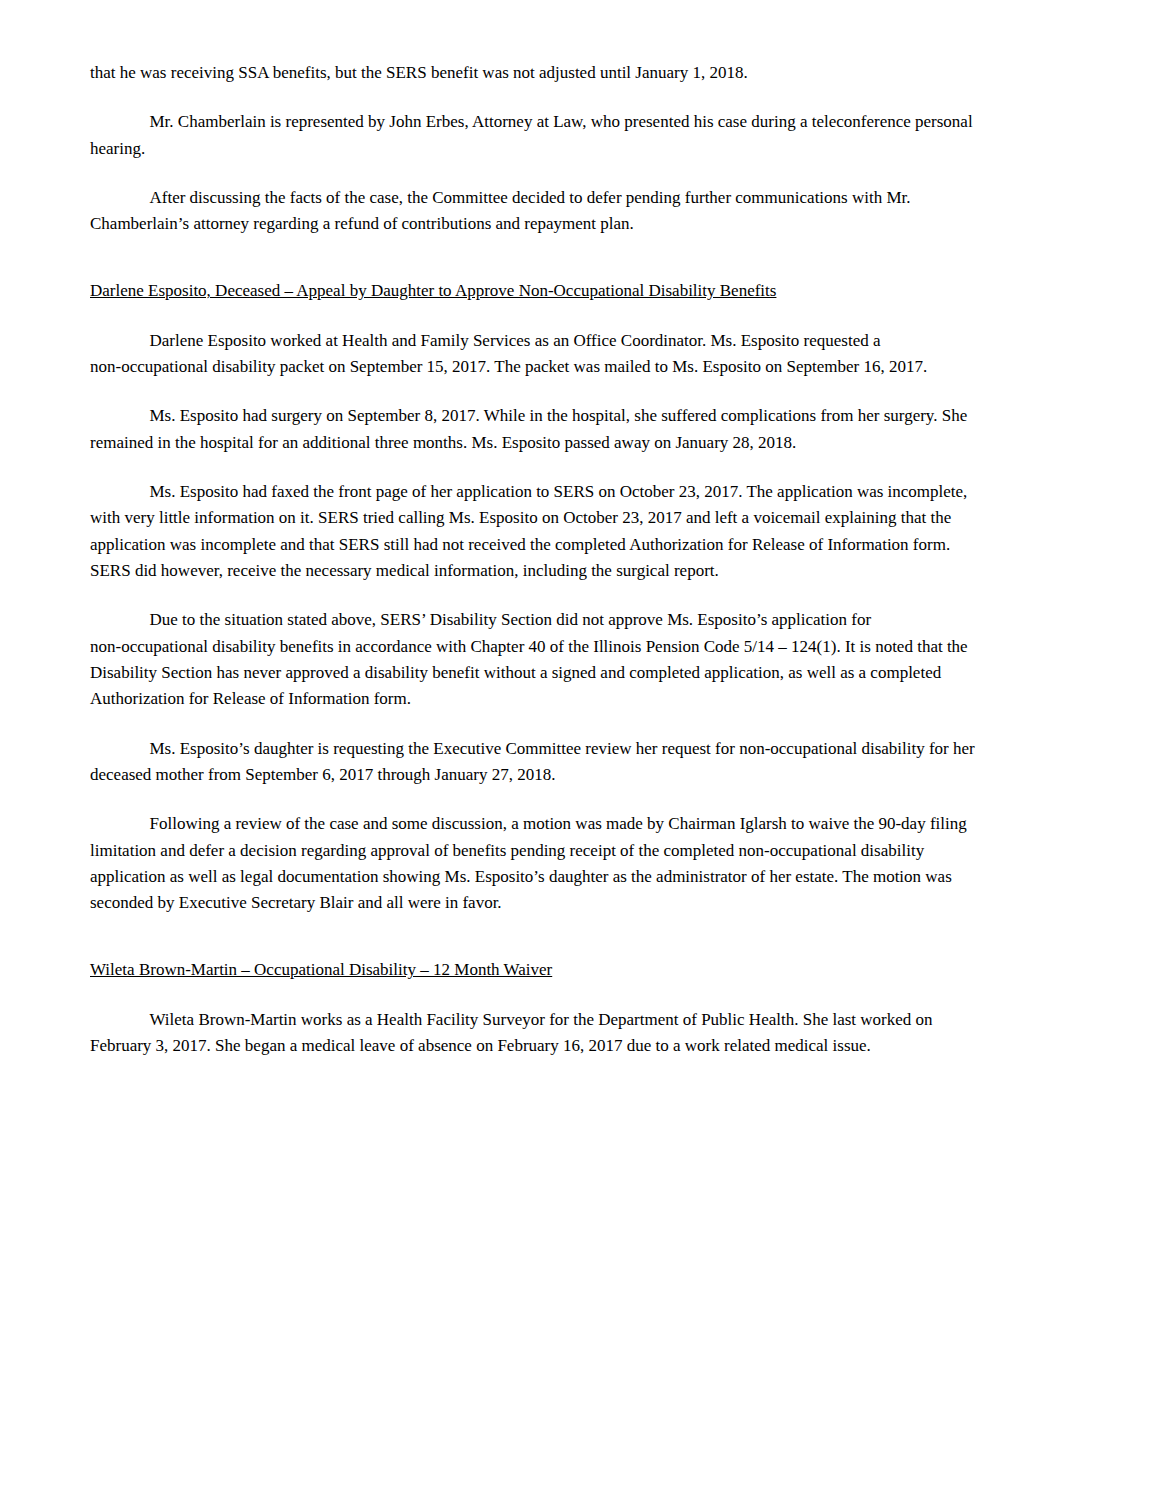that he was receiving SSA benefits, but the SERS benefit was not adjusted until January 1, 2018.
Mr. Chamberlain is represented by John Erbes, Attorney at Law, who presented his case during a teleconference personal hearing.
After discussing the facts of the case, the Committee decided to defer pending further communications with Mr. Chamberlain’s attorney regarding a refund of contributions and repayment plan.
Darlene Esposito, Deceased – Appeal by Daughter to Approve Non‑Occupational Disability Benefits
Darlene Esposito worked at Health and Family Services as an Office Coordinator. Ms. Esposito requested a non‑occupational disability packet on September 15, 2017. The packet was mailed to Ms. Esposito on September 16, 2017.
Ms. Esposito had surgery on September 8, 2017. While in the hospital, she suffered complications from her surgery. She remained in the hospital for an additional three months. Ms. Esposito passed away on January 28, 2018.
Ms. Esposito had faxed the front page of her application to SERS on October 23, 2017. The application was incomplete, with very little information on it. SERS tried calling Ms. Esposito on October 23, 2017 and left a voicemail explaining that the application was incomplete and that SERS still had not received the completed Authorization for Release of Information form. SERS did however, receive the necessary medical information, including the surgical report.
Due to the situation stated above, SERS’ Disability Section did not approve Ms. Esposito’s application for non‑occupational disability benefits in accordance with Chapter 40 of the Illinois Pension Code 5/14 – 124(1). It is noted that the Disability Section has never approved a disability benefit without a signed and completed application, as well as a completed Authorization for Release of Information form.
Ms. Esposito’s daughter is requesting the Executive Committee review her request for non‑occupational disability for her deceased mother from September 6, 2017 through January 27, 2018.
Following a review of the case and some discussion, a motion was made by Chairman Iglarsh to waive the 90‑day filing limitation and defer a decision regarding approval of benefits pending receipt of the completed non‑occupational disability application as well as legal documentation showing Ms. Esposito’s daughter as the administrator of her estate. The motion was seconded by Executive Secretary Blair and all were in favor.
Wileta Brown‑Martin – Occupational Disability – 12 Month Waiver
Wileta Brown‑Martin works as a Health Facility Surveyor for the Department of Public Health. She last worked on February 3, 2017. She began a medical leave of absence on February 16, 2017 due to a work related medical issue.